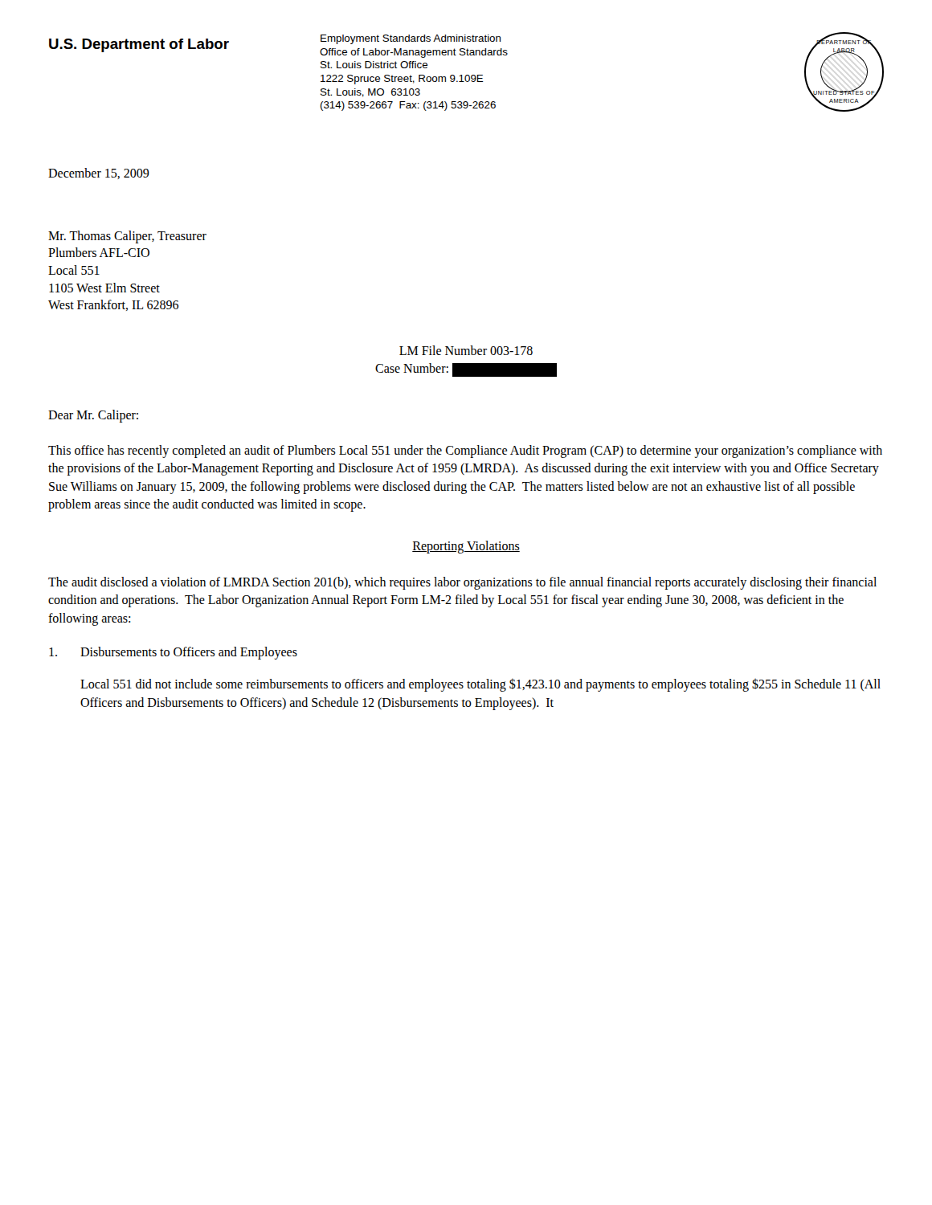U.S. Department of Labor
Employment Standards Administration
Office of Labor-Management Standards
St. Louis District Office
1222 Spruce Street, Room 9.109E
St. Louis, MO 63103
(314) 539-2667 Fax: (314) 539-2626
DEPARTMENT OF LABOR
UNITED STATES OF AMERICA
December 15, 2009
Mr. Thomas Caliper, Treasurer
Plumbers AFL-CIO
Local 551
1105 West Elm Street
West Frankfort, IL 62896
LM File Number 003-178
Case Number:
Dear Mr. Caliper:
This office has recently completed an audit of Plumbers Local 551 under the Compliance Audit Program (CAP) to determine your organization’s compliance with the provisions of the Labor-Management Reporting and Disclosure Act of 1959 (LMRDA). As discussed during the exit interview with you and Office Secretary Sue Williams on January 15, 2009, the following problems were disclosed during the CAP. The matters listed below are not an exhaustive list of all possible problem areas since the audit conducted was limited in scope.
Reporting Violations
The audit disclosed a violation of LMRDA Section 201(b), which requires labor organizations to file annual financial reports accurately disclosing their financial condition and operations. The Labor Organization Annual Report Form LM-2 filed by Local 551 for fiscal year ending June 30, 2008, was deficient in the following areas:
1.
Disbursements to Officers and Employees
Local 551 did not include some reimbursements to officers and employees totaling $1,423.10 and payments to employees totaling $255 in Schedule 11 (All Officers and Disbursements to Officers) and Schedule 12 (Disbursements to Employees). It